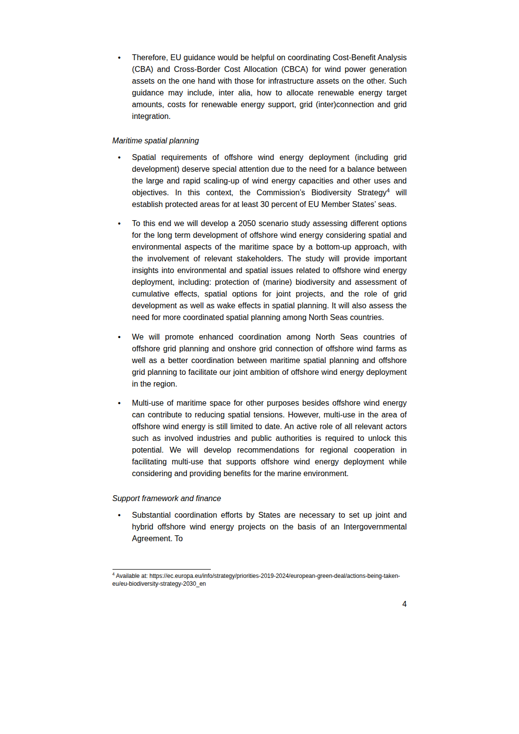Therefore, EU guidance would be helpful on coordinating Cost-Benefit Analysis (CBA) and Cross-Border Cost Allocation (CBCA) for wind power generation assets on the one hand with those for infrastructure assets on the other. Such guidance may include, inter alia, how to allocate renewable energy target amounts, costs for renewable energy support, grid (inter)connection and grid integration.
Maritime spatial planning
Spatial requirements of offshore wind energy deployment (including grid development) deserve special attention due to the need for a balance between the large and rapid scaling-up of wind energy capacities and other uses and objectives. In this context, the Commission’s Biodiversity Strategy4 will establish protected areas for at least 30 percent of EU Member States’ seas.
To this end we will develop a 2050 scenario study assessing different options for the long term development of offshore wind energy considering spatial and environmental aspects of the maritime space by a bottom-up approach, with the involvement of relevant stakeholders. The study will provide important insights into environmental and spatial issues related to offshore wind energy deployment, including: protection of (marine) biodiversity and assessment of cumulative effects, spatial options for joint projects, and the role of grid development as well as wake effects in spatial planning. It will also assess the need for more coordinated spatial planning among North Seas countries.
We will promote enhanced coordination among North Seas countries of offshore grid planning and onshore grid connection of offshore wind farms as well as a better coordination between maritime spatial planning and offshore grid planning to facilitate our joint ambition of offshore wind energy deployment in the region.
Multi-use of maritime space for other purposes besides offshore wind energy can contribute to reducing spatial tensions. However, multi-use in the area of offshore wind energy is still limited to date. An active role of all relevant actors such as involved industries and public authorities is required to unlock this potential. We will develop recommendations for regional cooperation in facilitating multi-use that supports offshore wind energy deployment while considering and providing benefits for the marine environment.
Support framework and finance
Substantial coordination efforts by States are necessary to set up joint and hybrid offshore wind energy projects on the basis of an Intergovernmental Agreement. To
4 Available at: https://ec.europa.eu/info/strategy/priorities-2019-2024/european-green-deal/actions-being-taken-eu/eu-biodiversity-strategy-2030_en
4